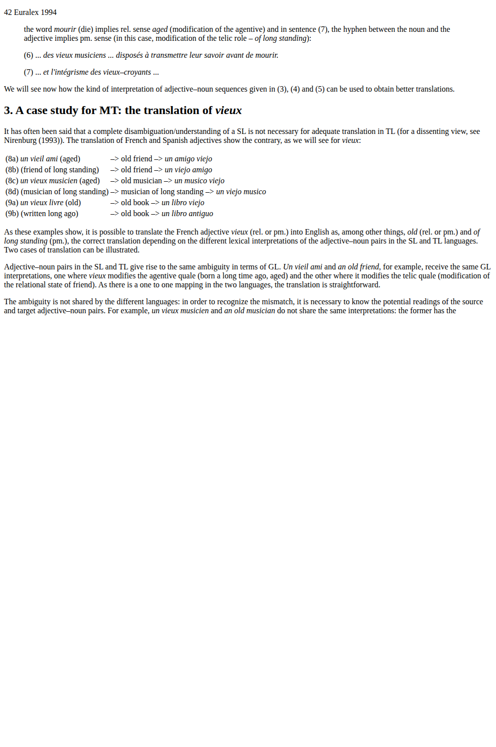42 Euralex 1994
the word mourir (die) implies rel. sense aged (modification of the agentive) and in sentence (7), the hyphen between the noun and the adjective implies pm. sense (in this case, modification of the telic role – of long standing):
(6) ... des vieux musiciens ... disposés à transmettre leur savoir avant de mourir.
(7) ... et l'intégrisme des vieux–croyants ...
We will see now how the kind of interpretation of adjective–noun sequences given in (3), (4) and (5) can be used to obtain better translations.
3. A case study for MT: the translation of vieux
It has often been said that a complete disambiguation/understanding of a SL is not necessary for adequate translation in TL (for a dissenting view, see Nirenburg (1993)). The translation of French and Spanish adjectives show the contrary, as we will see for vieux:
| (8a) un vieil ami (aged) | –> old friend –> un amigo viejo |
| (8b) (friend of long standing) | –> old friend –> un viejo amigo |
| (8c) un vieux musicien (aged) | –> old musician –> un musico viejo |
| (8d) (musician of long standing) | –> musician of long standing –> un viejo musico |
| (9a) un vieux livre (old) | –> old book –> un libro viejo |
| (9b) (written long ago) | –> old book –> un libro antiguo |
As these examples show, it is possible to translate the French adjective vieux (rel. or pm.) into English as, among other things, old (rel. or pm.) and of long standing (pm.), the correct translation depending on the different lexical interpretations of the adjective–noun pairs in the SL and TL languages. Two cases of translation can be illustrated.
Adjective–noun pairs in the SL and TL give rise to the same ambiguity in terms of GL. Un vieil ami and an old friend, for example, receive the same GL interpretations, one where vieux modifies the agentive quale (born a long time ago, aged) and the other where it modifies the telic quale (modification of the relational state of friend). As there is a one to one mapping in the two languages, the translation is straightforward.
The ambiguity is not shared by the different languages: in order to recognize the mismatch, it is necessary to know the potential readings of the source and target adjective–noun pairs. For example, un vieux musicien and an old musician do not share the same interpretations: the former has the